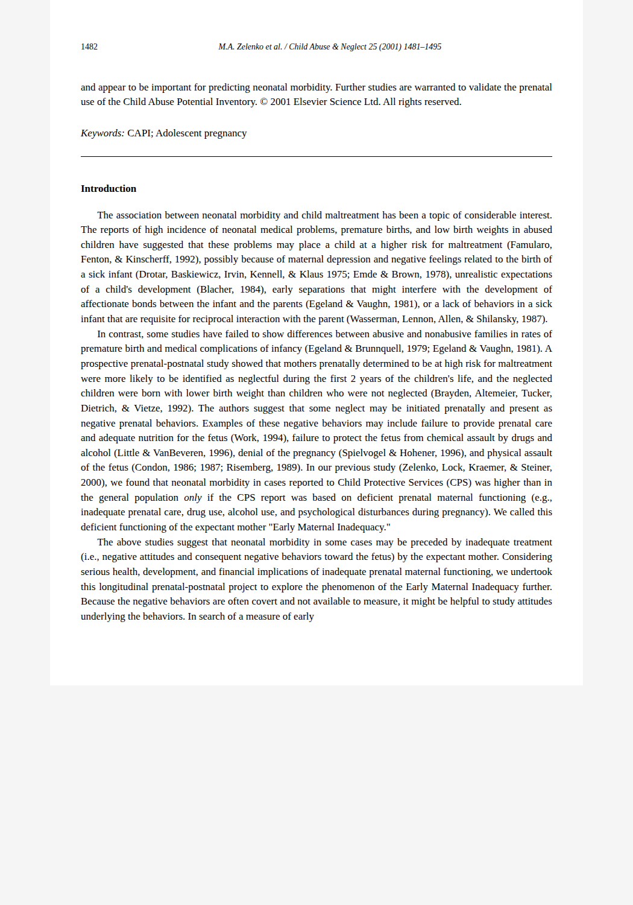1482 M.A. Zelenko et al. / Child Abuse & Neglect 25 (2001) 1481–1495
and appear to be important for predicting neonatal morbidity. Further studies are warranted to validate the prenatal use of the Child Abuse Potential Inventory. © 2001 Elsevier Science Ltd. All rights reserved.
Keywords: CAPI; Adolescent pregnancy
Introduction
The association between neonatal morbidity and child maltreatment has been a topic of considerable interest. The reports of high incidence of neonatal medical problems, premature births, and low birth weights in abused children have suggested that these problems may place a child at a higher risk for maltreatment (Famularo, Fenton, & Kinscherff, 1992), possibly because of maternal depression and negative feelings related to the birth of a sick infant (Drotar, Baskiewicz, Irvin, Kennell, & Klaus 1975; Emde & Brown, 1978), unrealistic expectations of a child's development (Blacher, 1984), early separations that might interfere with the development of affectionate bonds between the infant and the parents (Egeland & Vaughn, 1981), or a lack of behaviors in a sick infant that are requisite for reciprocal interaction with the parent (Wasserman, Lennon, Allen, & Shilansky, 1987).
In contrast, some studies have failed to show differences between abusive and nonabusive families in rates of premature birth and medical complications of infancy (Egeland & Brunnquell, 1979; Egeland & Vaughn, 1981). A prospective prenatal-postnatal study showed that mothers prenatally determined to be at high risk for maltreatment were more likely to be identified as neglectful during the first 2 years of the children's life, and the neglected children were born with lower birth weight than children who were not neglected (Brayden, Altemeier, Tucker, Dietrich, & Vietze, 1992). The authors suggest that some neglect may be initiated prenatally and present as negative prenatal behaviors. Examples of these negative behaviors may include failure to provide prenatal care and adequate nutrition for the fetus (Work, 1994), failure to protect the fetus from chemical assault by drugs and alcohol (Little & VanBeveren, 1996), denial of the pregnancy (Spielvogel & Hohener, 1996), and physical assault of the fetus (Condon, 1986; 1987; Risemberg, 1989). In our previous study (Zelenko, Lock, Kraemer, & Steiner, 2000), we found that neonatal morbidity in cases reported to Child Protective Services (CPS) was higher than in the general population only if the CPS report was based on deficient prenatal maternal functioning (e.g., inadequate prenatal care, drug use, alcohol use, and psychological disturbances during pregnancy). We called this deficient functioning of the expectant mother "Early Maternal Inadequacy."
The above studies suggest that neonatal morbidity in some cases may be preceded by inadequate treatment (i.e., negative attitudes and consequent negative behaviors toward the fetus) by the expectant mother. Considering serious health, development, and financial implications of inadequate prenatal maternal functioning, we undertook this longitudinal prenatal-postnatal project to explore the phenomenon of the Early Maternal Inadequacy further. Because the negative behaviors are often covert and not available to measure, it might be helpful to study attitudes underlying the behaviors. In search of a measure of early